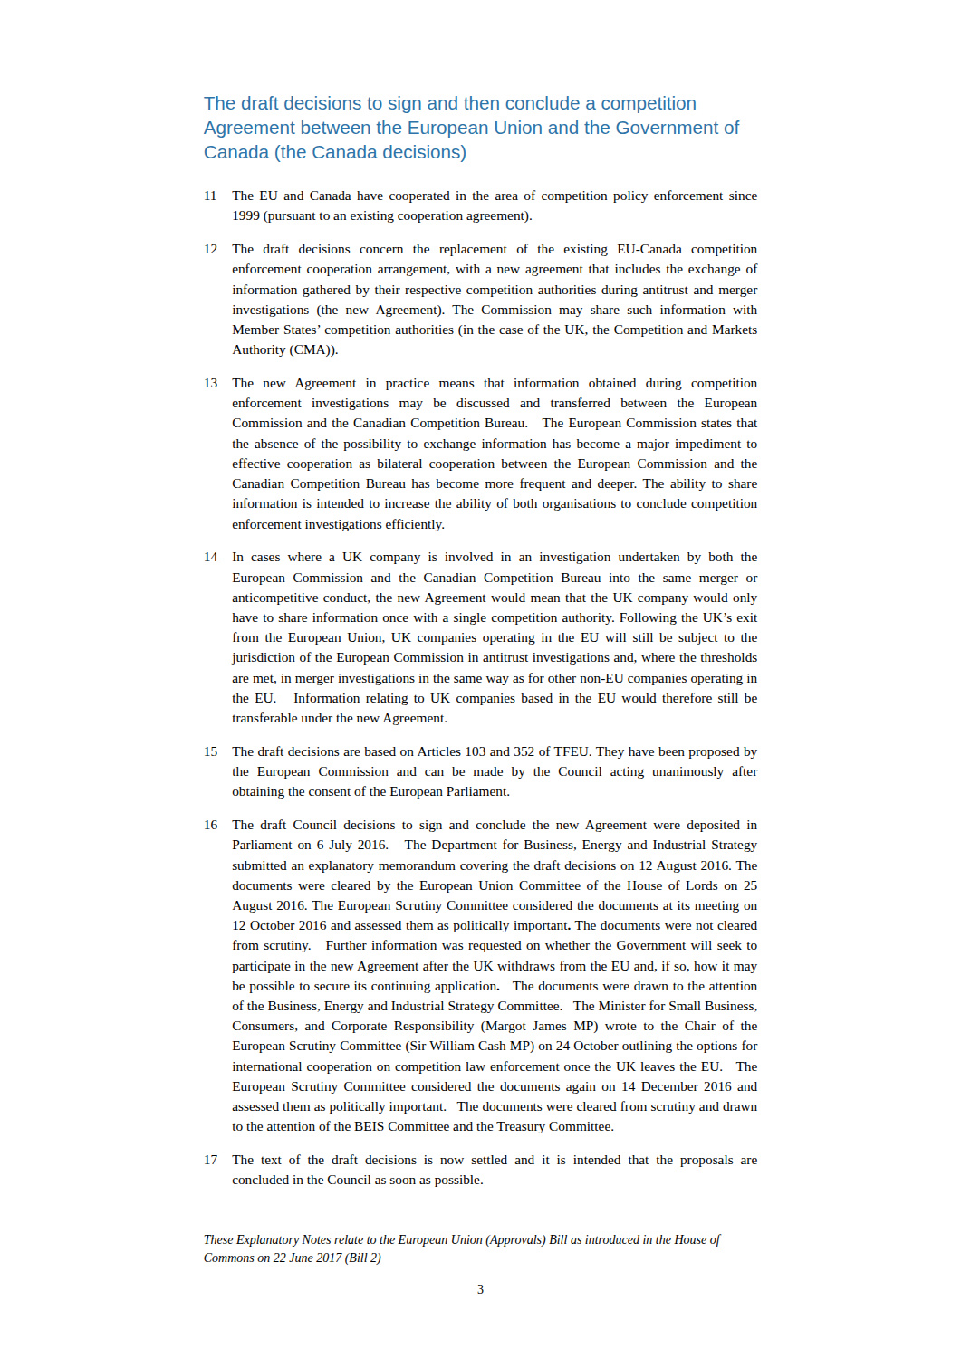The draft decisions to sign and then conclude a competition Agreement between the European Union and the Government of Canada (the Canada decisions)
The EU and Canada have cooperated in the area of competition policy enforcement since 1999 (pursuant to an existing cooperation agreement).
The draft decisions concern the replacement of the existing EU-Canada competition enforcement cooperation arrangement, with a new agreement that includes the exchange of information gathered by their respective competition authorities during antitrust and merger investigations (the new Agreement). The Commission may share such information with Member States’ competition authorities (in the case of the UK, the Competition and Markets Authority (CMA)).
The new Agreement in practice means that information obtained during competition enforcement investigations may be discussed and transferred between the European Commission and the Canadian Competition Bureau. The European Commission states that the absence of the possibility to exchange information has become a major impediment to effective cooperation as bilateral cooperation between the European Commission and the Canadian Competition Bureau has become more frequent and deeper. The ability to share information is intended to increase the ability of both organisations to conclude competition enforcement investigations efficiently.
In cases where a UK company is involved in an investigation undertaken by both the European Commission and the Canadian Competition Bureau into the same merger or anticompetitive conduct, the new Agreement would mean that the UK company would only have to share information once with a single competition authority. Following the UK’s exit from the European Union, UK companies operating in the EU will still be subject to the jurisdiction of the European Commission in antitrust investigations and, where the thresholds are met, in merger investigations in the same way as for other non-EU companies operating in the EU. Information relating to UK companies based in the EU would therefore still be transferable under the new Agreement.
The draft decisions are based on Articles 103 and 352 of TFEU. They have been proposed by the European Commission and can be made by the Council acting unanimously after obtaining the consent of the European Parliament.
The draft Council decisions to sign and conclude the new Agreement were deposited in Parliament on 6 July 2016. The Department for Business, Energy and Industrial Strategy submitted an explanatory memorandum covering the draft decisions on 12 August 2016. The documents were cleared by the European Union Committee of the House of Lords on 25 August 2016. The European Scrutiny Committee considered the documents at its meeting on 12 October 2016 and assessed them as politically important. The documents were not cleared from scrutiny. Further information was requested on whether the Government will seek to participate in the new Agreement after the UK withdraws from the EU and, if so, how it may be possible to secure its continuing application. The documents were drawn to the attention of the Business, Energy and Industrial Strategy Committee. The Minister for Small Business, Consumers, and Corporate Responsibility (Margot James MP) wrote to the Chair of the European Scrutiny Committee (Sir William Cash MP) on 24 October outlining the options for international cooperation on competition law enforcement once the UK leaves the EU. The European Scrutiny Committee considered the documents again on 14 December 2016 and assessed them as politically important. The documents were cleared from scrutiny and drawn to the attention of the BEIS Committee and the Treasury Committee.
The text of the draft decisions is now settled and it is intended that the proposals are concluded in the Council as soon as possible.
These Explanatory Notes relate to the European Union (Approvals) Bill as introduced in the House of Commons on 22 June 2017 (Bill 2)
3